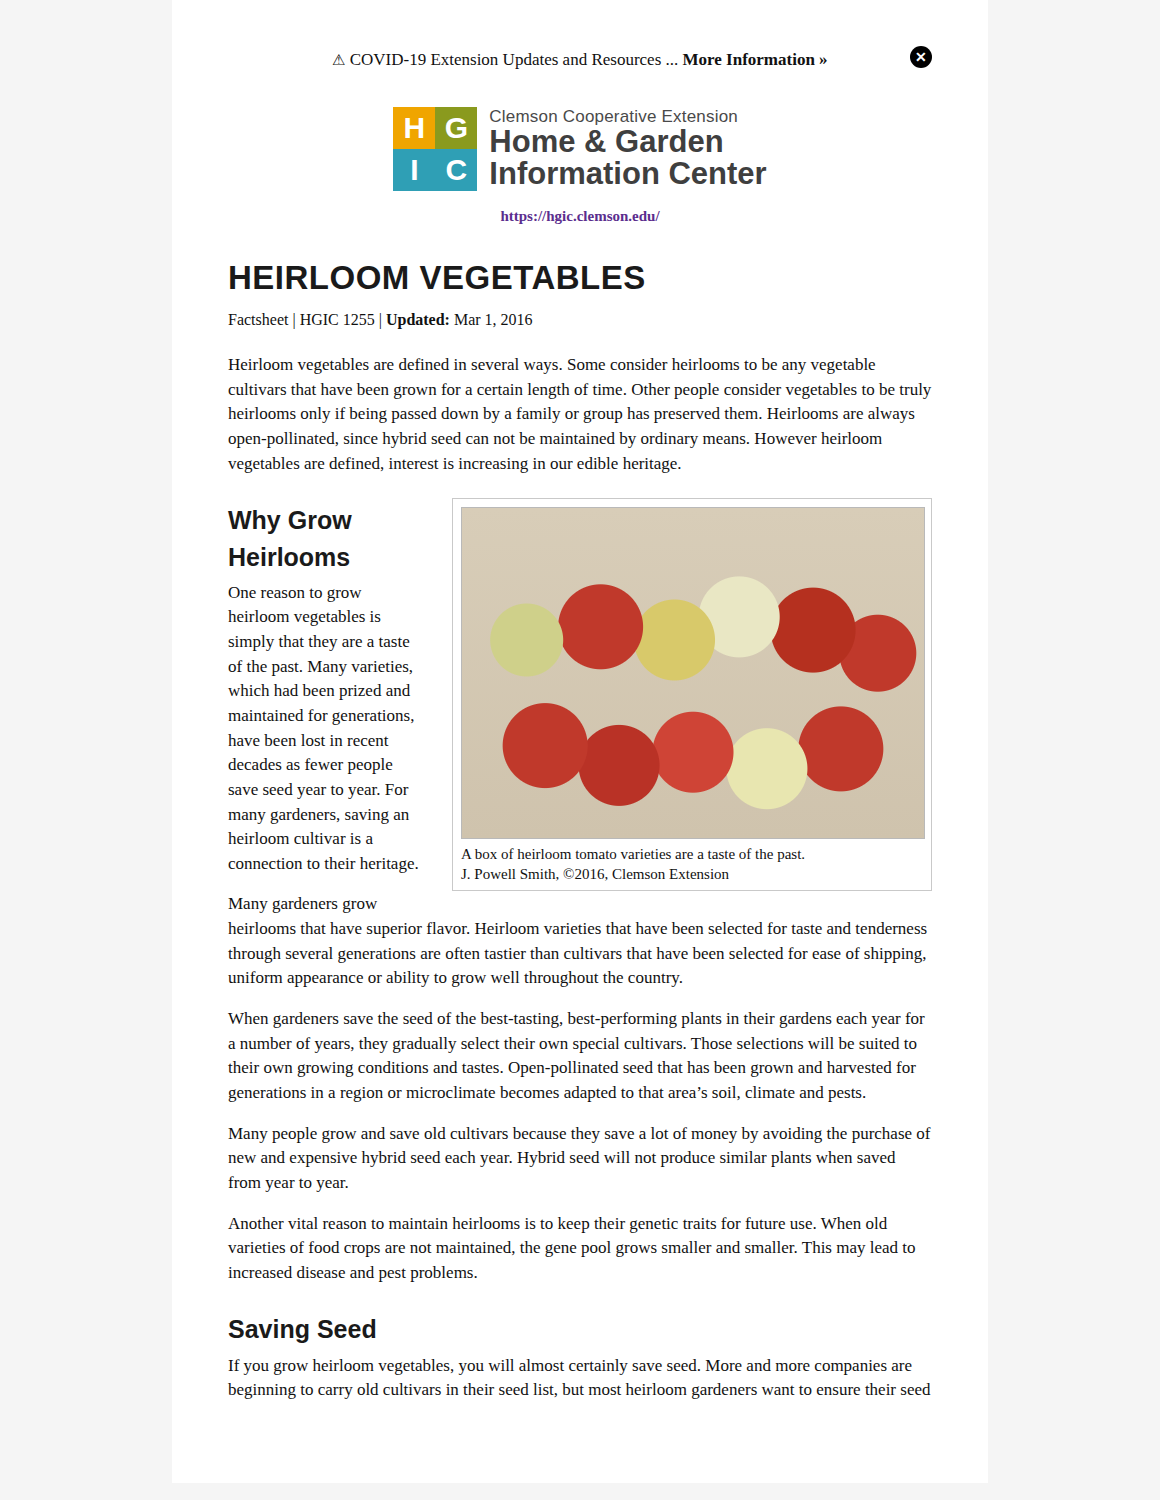⚠ COVID-19 Extension Updates and Resources ... More Information » ✕
| / H / G / / I / C / | Clemson Cooperative Extension Home & Garden Information Center |
https://hgic.clemson.edu/
HEIRLOOM VEGETABLES
Factsheet | HGIC 1255 | Updated: Mar 1, 2016
Heirloom vegetables are defined in several ways. Some consider heirlooms to be any vegetable cultivars that have been grown for a certain length of time. Other people consider vegetables to be truly heirlooms only if being passed down by a family or group has preserved them. Heirlooms are always open-pollinated, since hybrid seed can not be maintained by ordinary means. However heirloom vegetables are defined, interest is increasing in our edible heritage.
A box of heirloom tomato varieties are a taste of the past.
J. Powell Smith, ©2016, Clemson Extension
Why Grow Heirlooms
One reason to grow heirloom vegetables is simply that they are a taste of the past. Many varieties, which had been prized and maintained for generations, have been lost in recent decades as fewer people save seed year to year. For many gardeners, saving an heirloom cultivar is a connection to their heritage.
Many gardeners grow heirlooms that have superior flavor. Heirloom varieties that have been selected for taste and tenderness through several generations are often tastier than cultivars that have been selected for ease of shipping, uniform appearance or ability to grow well throughout the country.
When gardeners save the seed of the best-tasting, best-performing plants in their gardens each year for a number of years, they gradually select their own special cultivars. Those selections will be suited to their own growing conditions and tastes. Open-pollinated seed that has been grown and harvested for generations in a region or microclimate becomes adapted to that area’s soil, climate and pests.
Many people grow and save old cultivars because they save a lot of money by avoiding the purchase of new and expensive hybrid seed each year. Hybrid seed will not produce similar plants when saved from year to year.
Another vital reason to maintain heirlooms is to keep their genetic traits for future use. When old varieties of food crops are not maintained, the gene pool grows smaller and smaller. This may lead to increased disease and pest problems.
Saving Seed
If you grow heirloom vegetables, you will almost certainly save seed. More and more companies are beginning to carry old cultivars in their seed list, but most heirloom gardeners want to ensure their seed